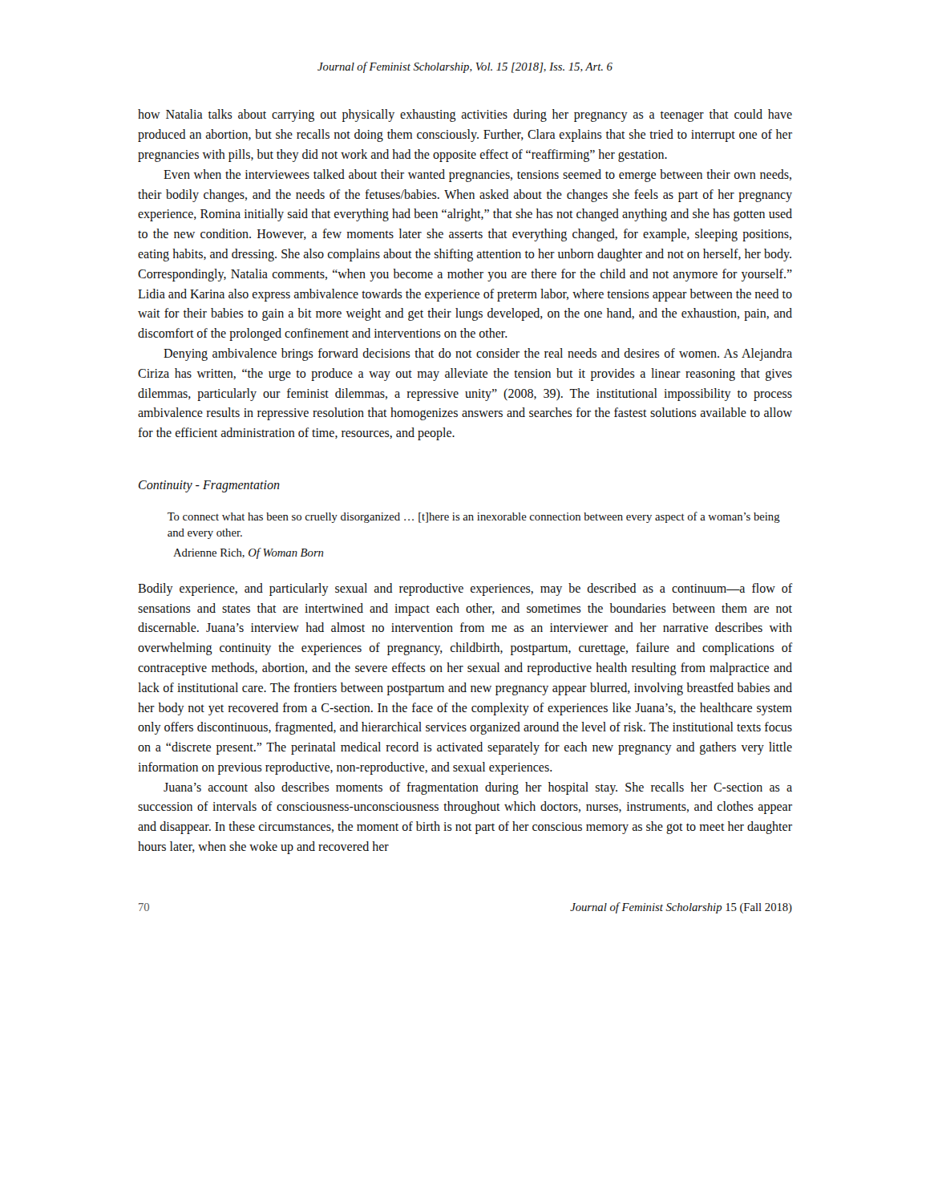Journal of Feminist Scholarship, Vol. 15 [2018], Iss. 15, Art. 6
how Natalia talks about carrying out physically exhausting activities during her pregnancy as a teenager that could have produced an abortion, but she recalls not doing them consciously. Further, Clara explains that she tried to interrupt one of her pregnancies with pills, but they did not work and had the opposite effect of “reaffirming” her gestation.
Even when the interviewees talked about their wanted pregnancies, tensions seemed to emerge between their own needs, their bodily changes, and the needs of the fetuses/babies. When asked about the changes she feels as part of her pregnancy experience, Romina initially said that everything had been “alright,” that she has not changed anything and she has gotten used to the new condition. However, a few moments later she asserts that everything changed, for example, sleeping positions, eating habits, and dressing. She also complains about the shifting attention to her unborn daughter and not on herself, her body. Correspondingly, Natalia comments, “when you become a mother you are there for the child and not anymore for yourself.” Lidia and Karina also express ambivalence towards the experience of preterm labor, where tensions appear between the need to wait for their babies to gain a bit more weight and get their lungs developed, on the one hand, and the exhaustion, pain, and discomfort of the prolonged confinement and interventions on the other.
Denying ambivalence brings forward decisions that do not consider the real needs and desires of women. As Alejandra Ciriza has written, “the urge to produce a way out may alleviate the tension but it provides a linear reasoning that gives dilemmas, particularly our feminist dilemmas, a repressive unity” (2008, 39). The institutional impossibility to process ambivalence results in repressive resolution that homogenizes answers and searches for the fastest solutions available to allow for the efficient administration of time, resources, and people.
Continuity - Fragmentation
To connect what has been so cruelly disorganized … [t]here is an inexorable connection between every aspect of a woman’s being and every other. Adrienne Rich, Of Woman Born
Bodily experience, and particularly sexual and reproductive experiences, may be described as a continuum—a flow of sensations and states that are intertwined and impact each other, and sometimes the boundaries between them are not discernable. Juana’s interview had almost no intervention from me as an interviewer and her narrative describes with overwhelming continuity the experiences of pregnancy, childbirth, postpartum, curettage, failure and complications of contraceptive methods, abortion, and the severe effects on her sexual and reproductive health resulting from malpractice and lack of institutional care. The frontiers between postpartum and new pregnancy appear blurred, involving breastfed babies and her body not yet recovered from a C-section. In the face of the complexity of experiences like Juana’s, the healthcare system only offers discontinuous, fragmented, and hierarchical services organized around the level of risk. The institutional texts focus on a “discrete present.” The perinatal medical record is activated separately for each new pregnancy and gathers very little information on previous reproductive, non-reproductive, and sexual experiences.
Juana’s account also describes moments of fragmentation during her hospital stay. She recalls her C-section as a succession of intervals of consciousness-unconsciousness throughout which doctors, nurses, instruments, and clothes appear and disappear. In these circumstances, the moment of birth is not part of her conscious memory as she got to meet her daughter hours later, when she woke up and recovered her
70 Journal of Feminist Scholarship 15 (Fall 2018)